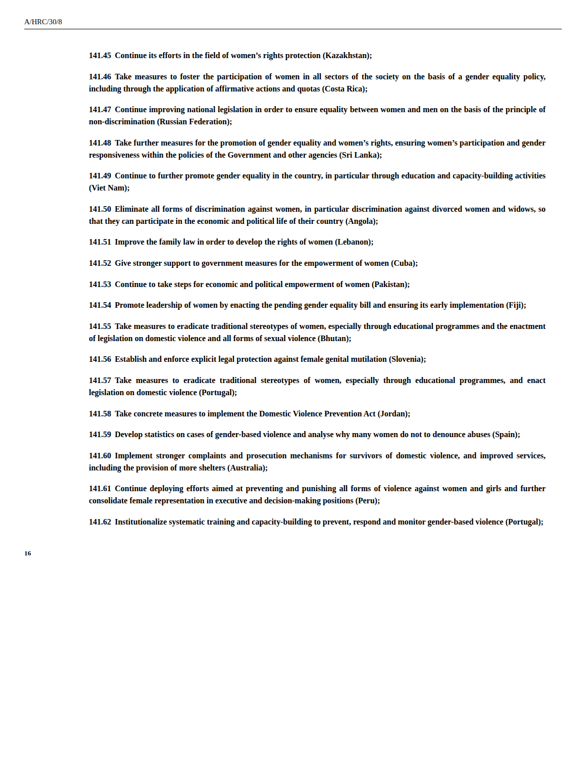A/HRC/30/8
141.45 Continue its efforts in the field of women’s rights protection (Kazakhstan);
141.46 Take measures to foster the participation of women in all sectors of the society on the basis of a gender equality policy, including through the application of affirmative actions and quotas (Costa Rica);
141.47 Continue improving national legislation in order to ensure equality between women and men on the basis of the principle of non-discrimination (Russian Federation);
141.48 Take further measures for the promotion of gender equality and women’s rights, ensuring women’s participation and gender responsiveness within the policies of the Government and other agencies (Sri Lanka);
141.49 Continue to further promote gender equality in the country, in particular through education and capacity-building activities (Viet Nam);
141.50 Eliminate all forms of discrimination against women, in particular discrimination against divorced women and widows, so that they can participate in the economic and political life of their country (Angola);
141.51 Improve the family law in order to develop the rights of women (Lebanon);
141.52 Give stronger support to government measures for the empowerment of women (Cuba);
141.53 Continue to take steps for economic and political empowerment of women (Pakistan);
141.54 Promote leadership of women by enacting the pending gender equality bill and ensuring its early implementation (Fiji);
141.55 Take measures to eradicate traditional stereotypes of women, especially through educational programmes and the enactment of legislation on domestic violence and all forms of sexual violence (Bhutan);
141.56 Establish and enforce explicit legal protection against female genital mutilation (Slovenia);
141.57 Take measures to eradicate traditional stereotypes of women, especially through educational programmes, and enact legislation on domestic violence (Portugal);
141.58 Take concrete measures to implement the Domestic Violence Prevention Act (Jordan);
141.59 Develop statistics on cases of gender-based violence and analyse why many women do not to denounce abuses (Spain);
141.60 Implement stronger complaints and prosecution mechanisms for survivors of domestic violence, and improved services, including the provision of more shelters (Australia);
141.61 Continue deploying efforts aimed at preventing and punishing all forms of violence against women and girls and further consolidate female representation in executive and decision-making positions (Peru);
141.62 Institutionalize systematic training and capacity-building to prevent, respond and monitor gender-based violence (Portugal);
16